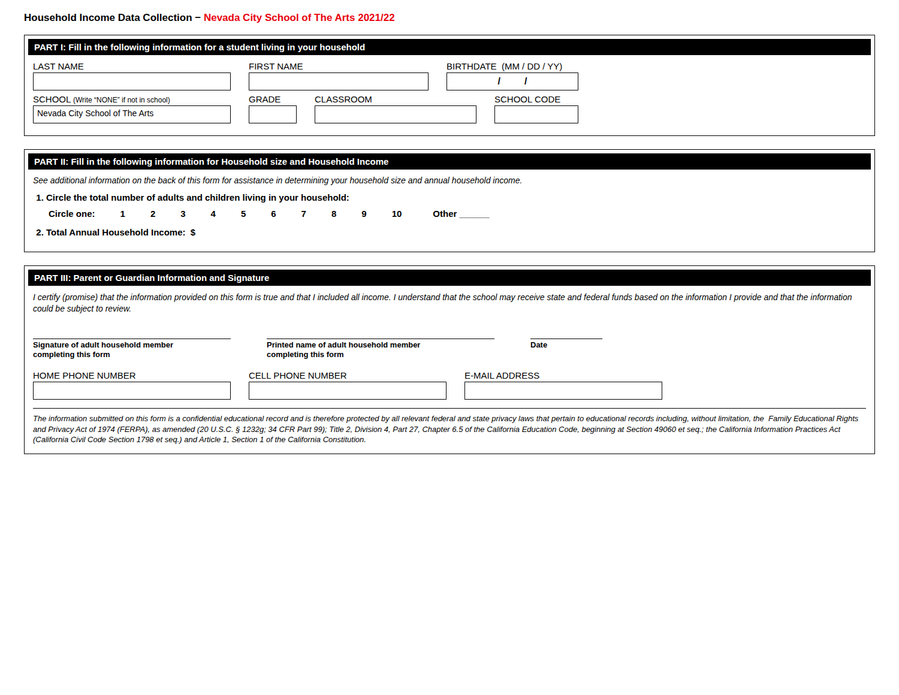Household Income Data Collection − Nevada City School of The Arts 2021/22
PART I: Fill in the following information for a student living in your household
LAST NAME
FIRST NAME
BIRTHDATE (MM / DD / YY)
//
SCHOOL (Write “NONE” if not in school)
Nevada City School of The Arts
GRADE
CLASSROOM
SCHOOL CODE
PART II: Fill in the following information for Household size and Household Income
See additional information on the back of this form for assistance in determining your household size and annual household income.
Circle the total number of adults and children living in your household:
Circle one: 12345 678910 Other ______
Total Annual Household Income: $
PART III: Parent or Guardian Information and Signature
I certify (promise) that the information provided on this form is true and that I included all income. I understand that the school may receive state and federal funds based on the information I provide and that the information could be subject to review.
Signature of adult household member
completing this form
Printed name of adult household member
completing this form
Date
HOME PHONE NUMBER
CELL PHONE NUMBER
E-MAIL ADDRESS
The information submitted on this form is a confidential educational record and is therefore protected by all relevant federal and state privacy laws that pertain to educational records including, without limitation, the Family Educational Rights and Privacy Act of 1974 (FERPA), as amended (20 U.S.C. § 1232g; 34 CFR Part 99); Title 2, Division 4, Part 27, Chapter 6.5 of the California Education Code, beginning at Section 49060 et seq.; the California Information Practices Act (California Civil Code Section 1798 et seq.) and Article 1, Section 1 of the California Constitution.